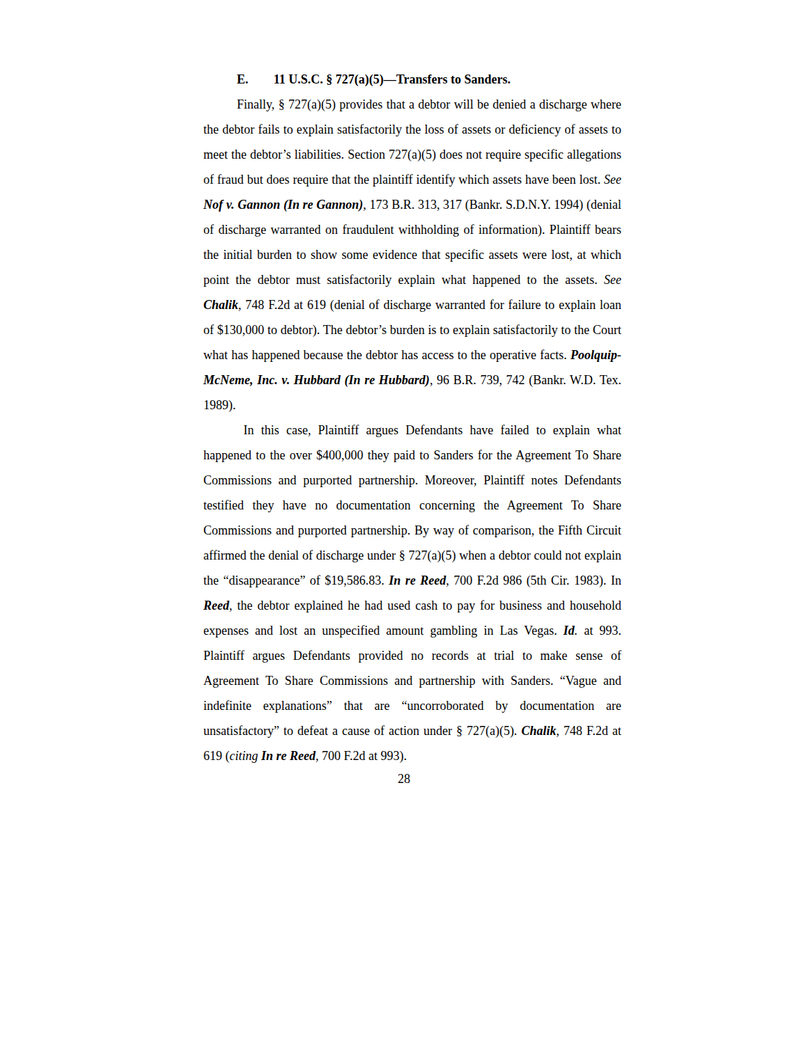E. 11 U.S.C. § 727(a)(5)—Transfers to Sanders.
Finally, § 727(a)(5) provides that a debtor will be denied a discharge where the debtor fails to explain satisfactorily the loss of assets or deficiency of assets to meet the debtor’s liabilities. Section 727(a)(5) does not require specific allegations of fraud but does require that the plaintiff identify which assets have been lost. See Nof v. Gannon (In re Gannon), 173 B.R. 313, 317 (Bankr. S.D.N.Y. 1994) (denial of discharge warranted on fraudulent withholding of information). Plaintiff bears the initial burden to show some evidence that specific assets were lost, at which point the debtor must satisfactorily explain what happened to the assets. See Chalik, 748 F.2d at 619 (denial of discharge warranted for failure to explain loan of $130,000 to debtor). The debtor’s burden is to explain satisfactorily to the Court what has happened because the debtor has access to the operative facts. Poolquip-McNeme, Inc. v. Hubbard (In re Hubbard), 96 B.R. 739, 742 (Bankr. W.D. Tex. 1989).
In this case, Plaintiff argues Defendants have failed to explain what happened to the over $400,000 they paid to Sanders for the Agreement To Share Commissions and purported partnership. Moreover, Plaintiff notes Defendants testified they have no documentation concerning the Agreement To Share Commissions and purported partnership. By way of comparison, the Fifth Circuit affirmed the denial of discharge under § 727(a)(5) when a debtor could not explain the “disappearance” of $19,586.83. In re Reed, 700 F.2d 986 (5th Cir. 1983). In Reed, the debtor explained he had used cash to pay for business and household expenses and lost an unspecified amount gambling in Las Vegas. Id. at 993. Plaintiff argues Defendants provided no records at trial to make sense of Agreement To Share Commissions and partnership with Sanders. “Vague and indefinite explanations” that are “uncorroborated by documentation are unsatisfactory” to defeat a cause of action under § 727(a)(5). Chalik, 748 F.2d at 619 (citing In re Reed, 700 F.2d at 993).
28